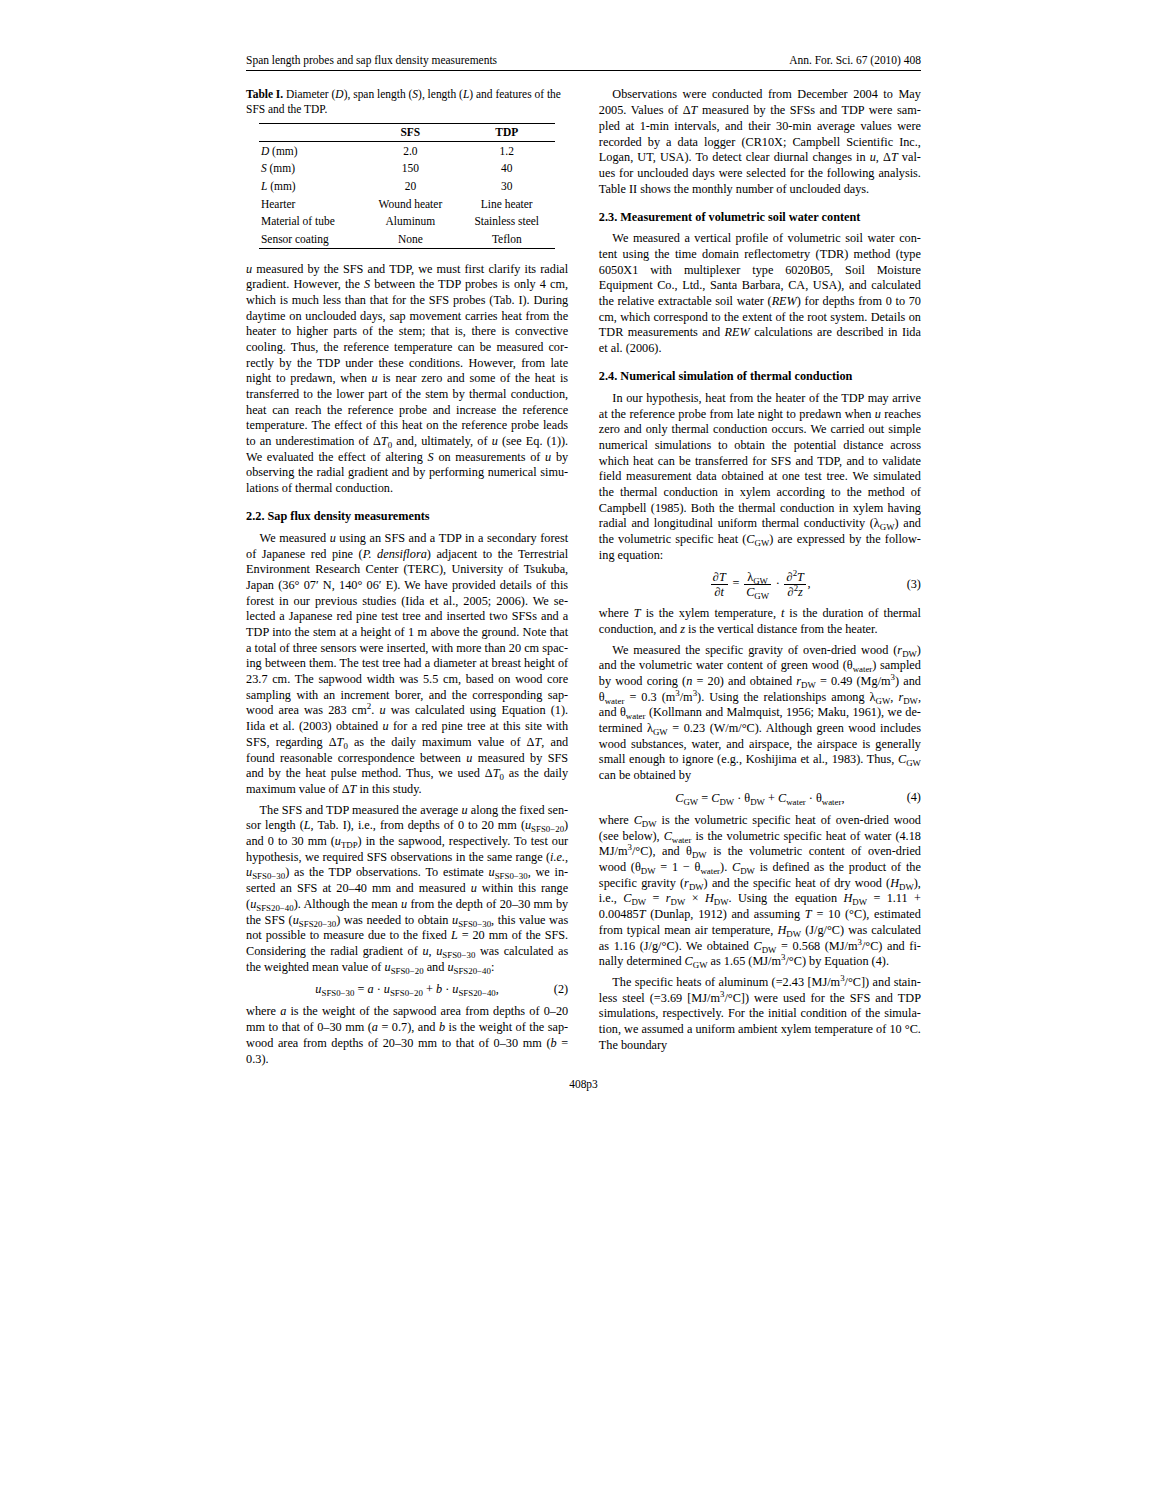Span length probes and sap flux density measurements
Ann. For. Sci. 67 (2010) 408
Table I. Diameter (D), span length (S), length (L) and features of the SFS and the TDP.
| | SFS | TDP |
| --- | --- | --- |
| D (mm) | 2.0 | 1.2 |
| S (mm) | 150 | 40 |
| L (mm) | 20 | 30 |
| Hearter | Wound heater | Line heater |
| Material of tube | Aluminum | Stainless steel |
| Sensor coating | None | Teflon |
u measured by the SFS and TDP, we must first clarify its radial gradient. However, the S between the TDP probes is only 4 cm, which is much less than that for the SFS probes (Tab. I). During daytime on unclouded days, sap movement carries heat from the heater to higher parts of the stem; that is, there is convective cooling. Thus, the reference temperature can be measured correctly by the TDP under these conditions. However, from late night to predawn, when u is near zero and some of the heat is transferred to the lower part of the stem by thermal conduction, heat can reach the reference probe and increase the reference temperature. The effect of this heat on the reference probe leads to an underestimation of ΔT0 and, ultimately, of u (see Eq. (1)). We evaluated the effect of altering S on measurements of u by observing the radial gradient and by performing numerical simulations of thermal conduction.
2.2. Sap flux density measurements
We measured u using an SFS and a TDP in a secondary forest of Japanese red pine (P. densiflora) adjacent to the Terrestrial Environment Research Center (TERC), University of Tsukuba, Japan (36° 07′ N, 140° 06′ E). We have provided details of this forest in our previous studies (Iida et al., 2005; 2006). We selected a Japanese red pine test tree and inserted two SFSs and a TDP into the stem at a height of 1 m above the ground. Note that a total of three sensors were inserted, with more than 20 cm spacing between them. The test tree had a diameter at breast height of 23.7 cm. The sapwood width was 5.5 cm, based on wood core sampling with an increment borer, and the corresponding sapwood area was 283 cm2. u was calculated using Equation (1). Iida et al. (2003) obtained u for a red pine tree at this site with SFS, regarding ΔT0 as the daily maximum value of ΔT, and found reasonable correspondence between u measured by SFS and by the heat pulse method. Thus, we used ΔT0 as the daily maximum value of ΔT in this study.
The SFS and TDP measured the average u along the fixed sensor length (L, Tab. I), i.e., from depths of 0 to 20 mm (uSFS0−20) and 0 to 30 mm (uTDP) in the sapwood, respectively. To test our hypothesis, we required SFS observations in the same range (i.e., uSFS0−30) as the TDP observations. To estimate uSFS0−30, we inserted an SFS at 20–40 mm and measured u within this range (uSFS20−40). Although the mean u from the depth of 20–30 mm by the SFS (uSFS20−30) was needed to obtain uSFS0−30, this value was not possible to measure due to the fixed L = 20 mm of the SFS. Considering the radial gradient of u, uSFS0−30 was calculated as the weighted mean value of uSFS0−20 and uSFS20−40:
uSFS0−30 = a · uSFS0−20 + b · uSFS20−40, (2)
where a is the weight of the sapwood area from depths of 0–20 mm to that of 0–30 mm (a = 0.7), and b is the weight of the sapwood area from depths of 20–30 mm to that of 0–30 mm (b = 0.3).
Observations were conducted from December 2004 to May 2005. Values of ΔT measured by the SFSs and TDP were sampled at 1-min intervals, and their 30-min average values were recorded by a data logger (CR10X; Campbell Scientific Inc., Logan, UT, USA). To detect clear diurnal changes in u, ΔT values for unclouded days were selected for the following analysis. Table II shows the monthly number of unclouded days.
2.3. Measurement of volumetric soil water content
We measured a vertical profile of volumetric soil water content using the time domain reflectometry (TDR) method (type 6050X1 with multiplexer type 6020B05, Soil Moisture Equipment Co., Ltd., Santa Barbara, CA, USA), and calculated the relative extractable soil water (REW) for depths from 0 to 70 cm, which correspond to the extent of the root system. Details on TDR measurements and REW calculations are described in Iida et al. (2006).
2.4. Numerical simulation of thermal conduction
In our hypothesis, heat from the heater of the TDP may arrive at the reference probe from late night to predawn when u reaches zero and only thermal conduction occurs. We carried out simple numerical simulations to obtain the potential distance across which heat can be transferred for SFS and TDP, and to validate field measurement data obtained at one test tree. We simulated the thermal conduction in xylem according to the method of Campbell (1985). Both the thermal conduction in xylem having radial and longitudinal uniform thermal conductivity (λGW) and the volumetric specific heat (CGW) are expressed by the following equation:
∂T∂t = λGW CGW · ∂2T∂2z, (3)
where T is the xylem temperature, t is the duration of thermal conduction, and z is the vertical distance from the heater.
We measured the specific gravity of oven-dried wood (rDW) and the volumetric water content of green wood (θwater) sampled by wood coring (n = 20) and obtained rDW = 0.49 (Mg/m3) and θwater = 0.3 (m3/m3). Using the relationships among λGW, rDW, and θwater (Kollmann and Malmquist, 1956; Maku, 1961), we determined λGW = 0.23 (W/m/°C). Although green wood includes wood substances, water, and airspace, the airspace is generally small enough to ignore (e.g., Koshijima et al., 1983). Thus, CGW can be obtained by
CGW = CDW · θDW + Cwater · θwater, (4)
where CDW is the volumetric specific heat of oven-dried wood (see below), Cwater is the volumetric specific heat of water (4.18 MJ/m3/°C), and θDW is the volumetric content of oven-dried wood (θDW = 1 − θwater). CDW is defined as the product of the specific gravity (rDW) and the specific heat of dry wood (HDW), i.e., CDW = rDW × HDW. Using the equation HDW = 1.11 + 0.00485T (Dunlap, 1912) and assuming T = 10 (°C), estimated from typical mean air temperature, HDW (J/g/°C) was calculated as 1.16 (J/g/°C). We obtained CDW = 0.568 (MJ/m3/°C) and finally determined CGW as 1.65 (MJ/m3/°C) by Equation (4).
The specific heats of aluminum (=2.43 [MJ/m3/°C]) and stainless steel (=3.69 [MJ/m3/°C]) were used for the SFS and TDP simulations, respectively. For the initial condition of the simulation, we assumed a uniform ambient xylem temperature of 10 °C. The boundary
408p3